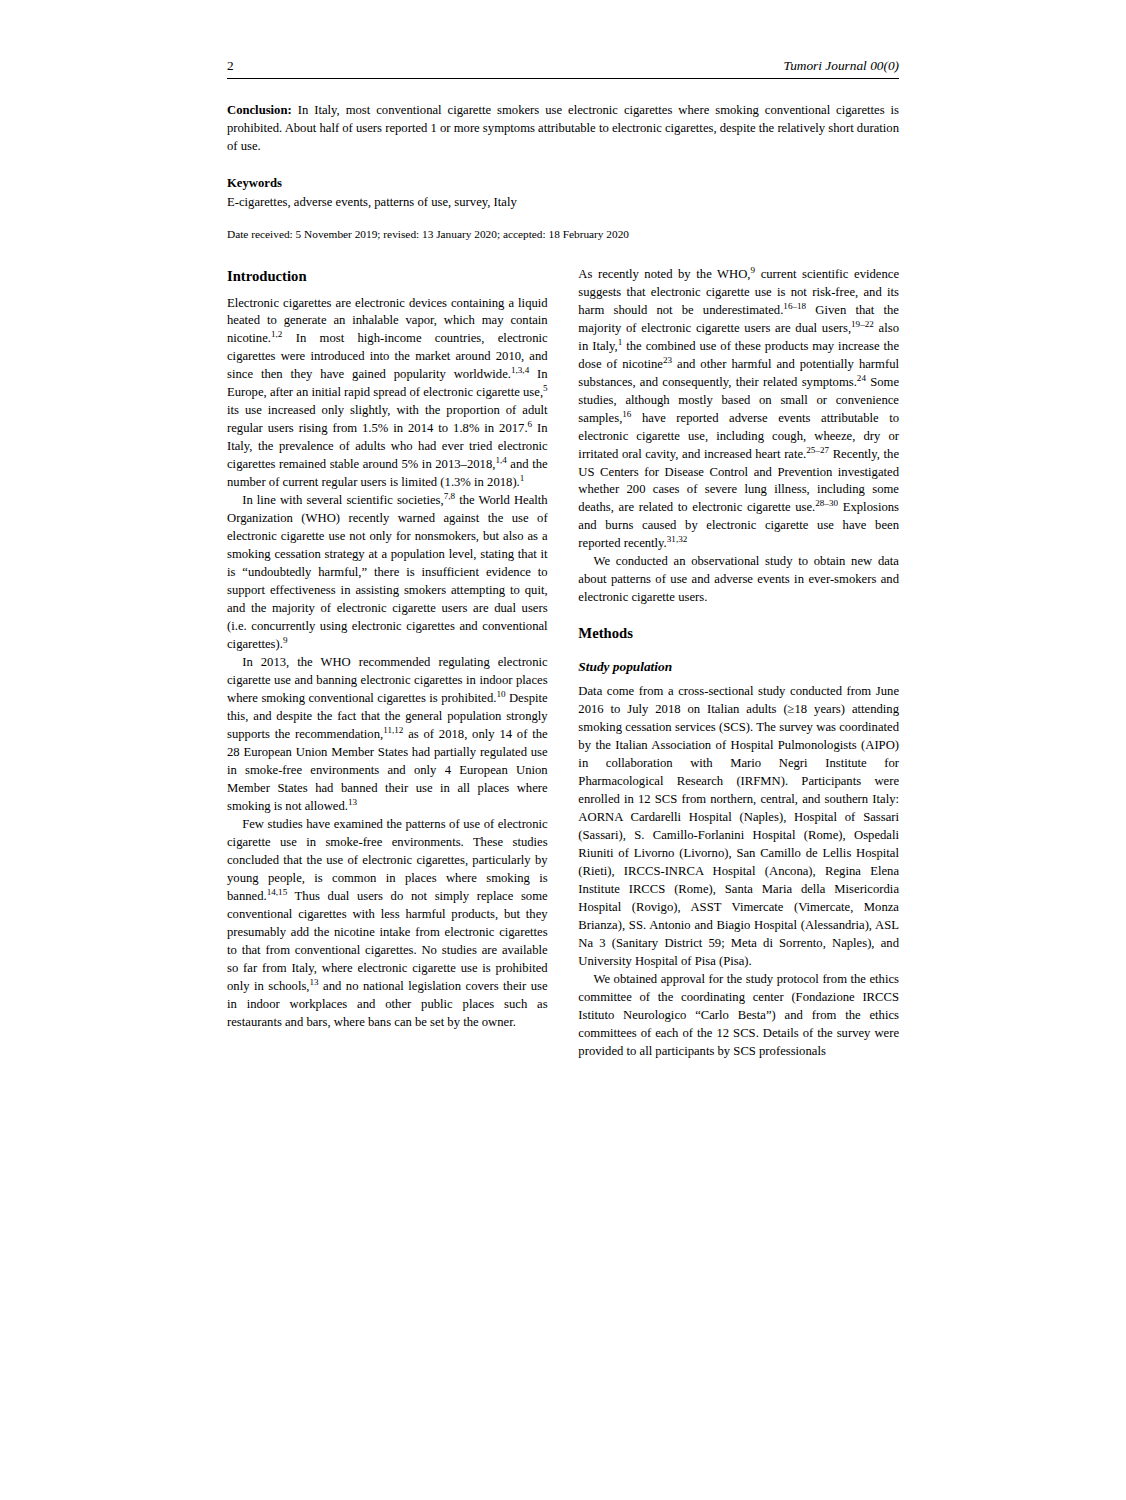2 Tumori Journal 00(0)
Conclusion: In Italy, most conventional cigarette smokers use electronic cigarettes where smoking conventional cigarettes is prohibited. About half of users reported 1 or more symptoms attributable to electronic cigarettes, despite the relatively short duration of use.
Keywords
E-cigarettes, adverse events, patterns of use, survey, Italy
Date received: 5 November 2019; revised: 13 January 2020; accepted: 18 February 2020
Introduction
Electronic cigarettes are electronic devices containing a liquid heated to generate an inhalable vapor, which may contain nicotine.1,2 In most high-income countries, electronic cigarettes were introduced into the market around 2010, and since then they have gained popularity worldwide.1,3,4 In Europe, after an initial rapid spread of electronic cigarette use,5 its use increased only slightly, with the proportion of adult regular users rising from 1.5% in 2014 to 1.8% in 2017.6 In Italy, the prevalence of adults who had ever tried electronic cigarettes remained stable around 5% in 2013–2018,1,4 and the number of current regular users is limited (1.3% in 2018).1
In line with several scientific societies,7,8 the World Health Organization (WHO) recently warned against the use of electronic cigarette use not only for nonsmokers, but also as a smoking cessation strategy at a population level, stating that it is “undoubtedly harmful,” there is insufficient evidence to support effectiveness in assisting smokers attempting to quit, and the majority of electronic cigarette users are dual users (i.e. concurrently using electronic cigarettes and conventional cigarettes).9
In 2013, the WHO recommended regulating electronic cigarette use and banning electronic cigarettes in indoor places where smoking conventional cigarettes is prohibited.10 Despite this, and despite the fact that the general population strongly supports the recommendation,11,12 as of 2018, only 14 of the 28 European Union Member States had partially regulated use in smoke-free environments and only 4 European Union Member States had banned their use in all places where smoking is not allowed.13
Few studies have examined the patterns of use of electronic cigarette use in smoke-free environments. These studies concluded that the use of electronic cigarettes, particularly by young people, is common in places where smoking is banned.14,15 Thus dual users do not simply replace some conventional cigarettes with less harmful products, but they presumably add the nicotine intake from electronic cigarettes to that from conventional cigarettes. No studies are available so far from Italy, where electronic cigarette use is prohibited only in schools,13 and no national legislation covers their use in indoor workplaces and other public places such as restaurants and bars, where bans can be set by the owner.
As recently noted by the WHO,9 current scientific evidence suggests that electronic cigarette use is not risk-free, and its harm should not be underestimated.16–18 Given that the majority of electronic cigarette users are dual users,19–22 also in Italy,1 the combined use of these products may increase the dose of nicotine23 and other harmful and potentially harmful substances, and consequently, their related symptoms.24 Some studies, although mostly based on small or convenience samples,16 have reported adverse events attributable to electronic cigarette use, including cough, wheeze, dry or irritated oral cavity, and increased heart rate.25–27 Recently, the US Centers for Disease Control and Prevention investigated whether 200 cases of severe lung illness, including some deaths, are related to electronic cigarette use.28–30 Explosions and burns caused by electronic cigarette use have been reported recently.31,32
We conducted an observational study to obtain new data about patterns of use and adverse events in ever-smokers and electronic cigarette users.
Methods
Study population
Data come from a cross-sectional study conducted from June 2016 to July 2018 on Italian adults (≥18 years) attending smoking cessation services (SCS). The survey was coordinated by the Italian Association of Hospital Pulmonologists (AIPO) in collaboration with Mario Negri Institute for Pharmacological Research (IRFMN). Participants were enrolled in 12 SCS from northern, central, and southern Italy: AORNA Cardarelli Hospital (Naples), Hospital of Sassari (Sassari), S. Camillo-Forlanini Hospital (Rome), Ospedali Riuniti of Livorno (Livorno), San Camillo de Lellis Hospital (Rieti), IRCCS-INRCA Hospital (Ancona), Regina Elena Institute IRCCS (Rome), Santa Maria della Misericordia Hospital (Rovigo), ASST Vimercate (Vimercate, Monza Brianza), SS. Antonio and Biagio Hospital (Alessandria), ASL Na 3 (Sanitary District 59; Meta di Sorrento, Naples), and University Hospital of Pisa (Pisa).
We obtained approval for the study protocol from the ethics committee of the coordinating center (Fondazione IRCCS Istituto Neurologico “Carlo Besta”) and from the ethics committees of each of the 12 SCS. Details of the survey were provided to all participants by SCS professionals